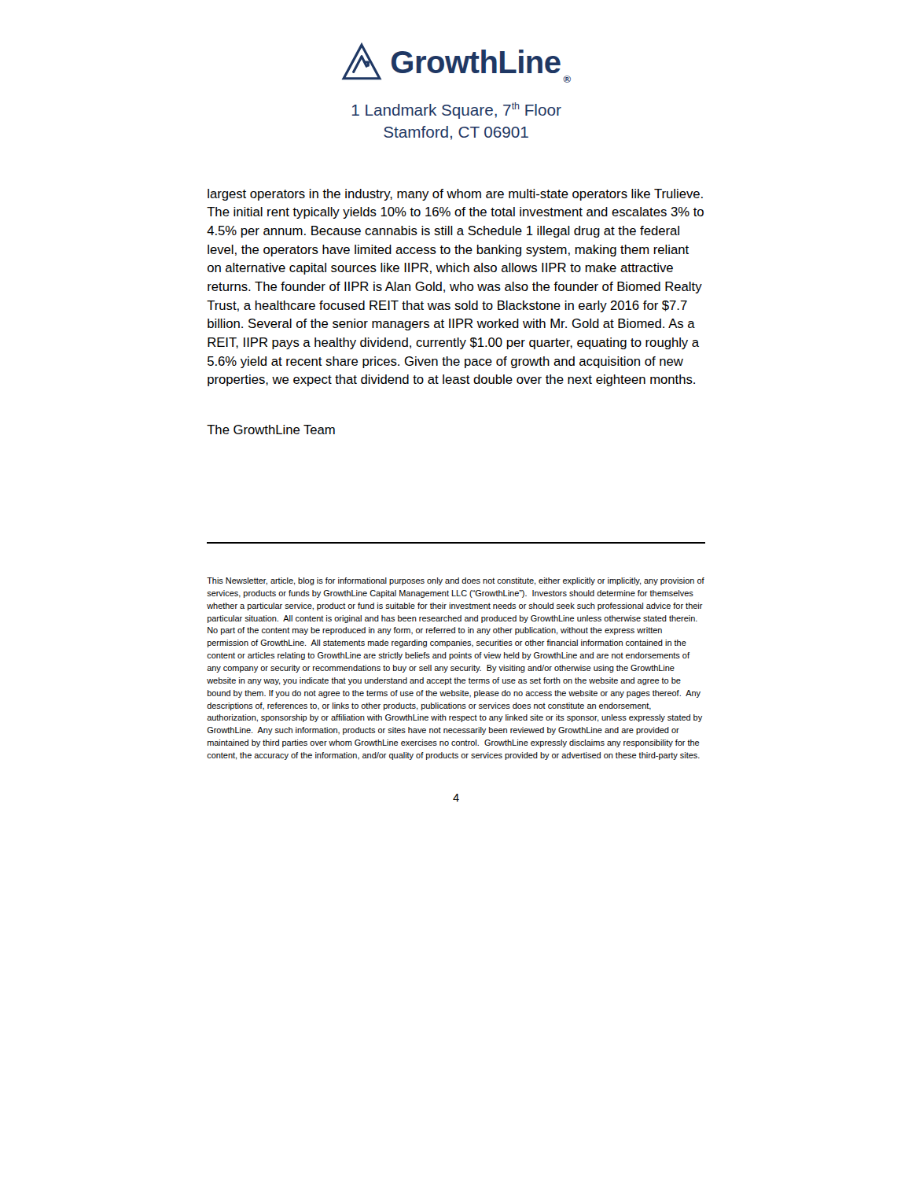GrowthLine®
1 Landmark Square, 7th Floor
Stamford, CT 06901
largest operators in the industry, many of whom are multi-state operators like Trulieve. The initial rent typically yields 10% to 16% of the total investment and escalates 3% to 4.5% per annum. Because cannabis is still a Schedule 1 illegal drug at the federal level, the operators have limited access to the banking system, making them reliant on alternative capital sources like IIPR, which also allows IIPR to make attractive returns. The founder of IIPR is Alan Gold, who was also the founder of Biomed Realty Trust, a healthcare focused REIT that was sold to Blackstone in early 2016 for $7.7 billion. Several of the senior managers at IIPR worked with Mr. Gold at Biomed. As a REIT, IIPR pays a healthy dividend, currently $1.00 per quarter, equating to roughly a 5.6% yield at recent share prices. Given the pace of growth and acquisition of new properties, we expect that dividend to at least double over the next eighteen months.
The GrowthLine Team
This Newsletter, article, blog is for informational purposes only and does not constitute, either explicitly or implicitly, any provision of services, products or funds by GrowthLine Capital Management LLC (“GrowthLine”). Investors should determine for themselves whether a particular service, product or fund is suitable for their investment needs or should seek such professional advice for their particular situation. All content is original and has been researched and produced by GrowthLine unless otherwise stated therein. No part of the content may be reproduced in any form, or referred to in any other publication, without the express written permission of GrowthLine. All statements made regarding companies, securities or other financial information contained in the content or articles relating to GrowthLine are strictly beliefs and points of view held by GrowthLine and are not endorsements of any company or security or recommendations to buy or sell any security. By visiting and/or otherwise using the GrowthLine website in any way, you indicate that you understand and accept the terms of use as set forth on the website and agree to be bound by them. If you do not agree to the terms of use of the website, please do no access the website or any pages thereof. Any descriptions of, references to, or links to other products, publications or services does not constitute an endorsement, authorization, sponsorship by or affiliation with GrowthLine with respect to any linked site or its sponsor, unless expressly stated by GrowthLine. Any such information, products or sites have not necessarily been reviewed by GrowthLine and are provided or maintained by third parties over whom GrowthLine exercises no control. GrowthLine expressly disclaims any responsibility for the content, the accuracy of the information, and/or quality of products or services provided by or advertised on these third-party sites.
4